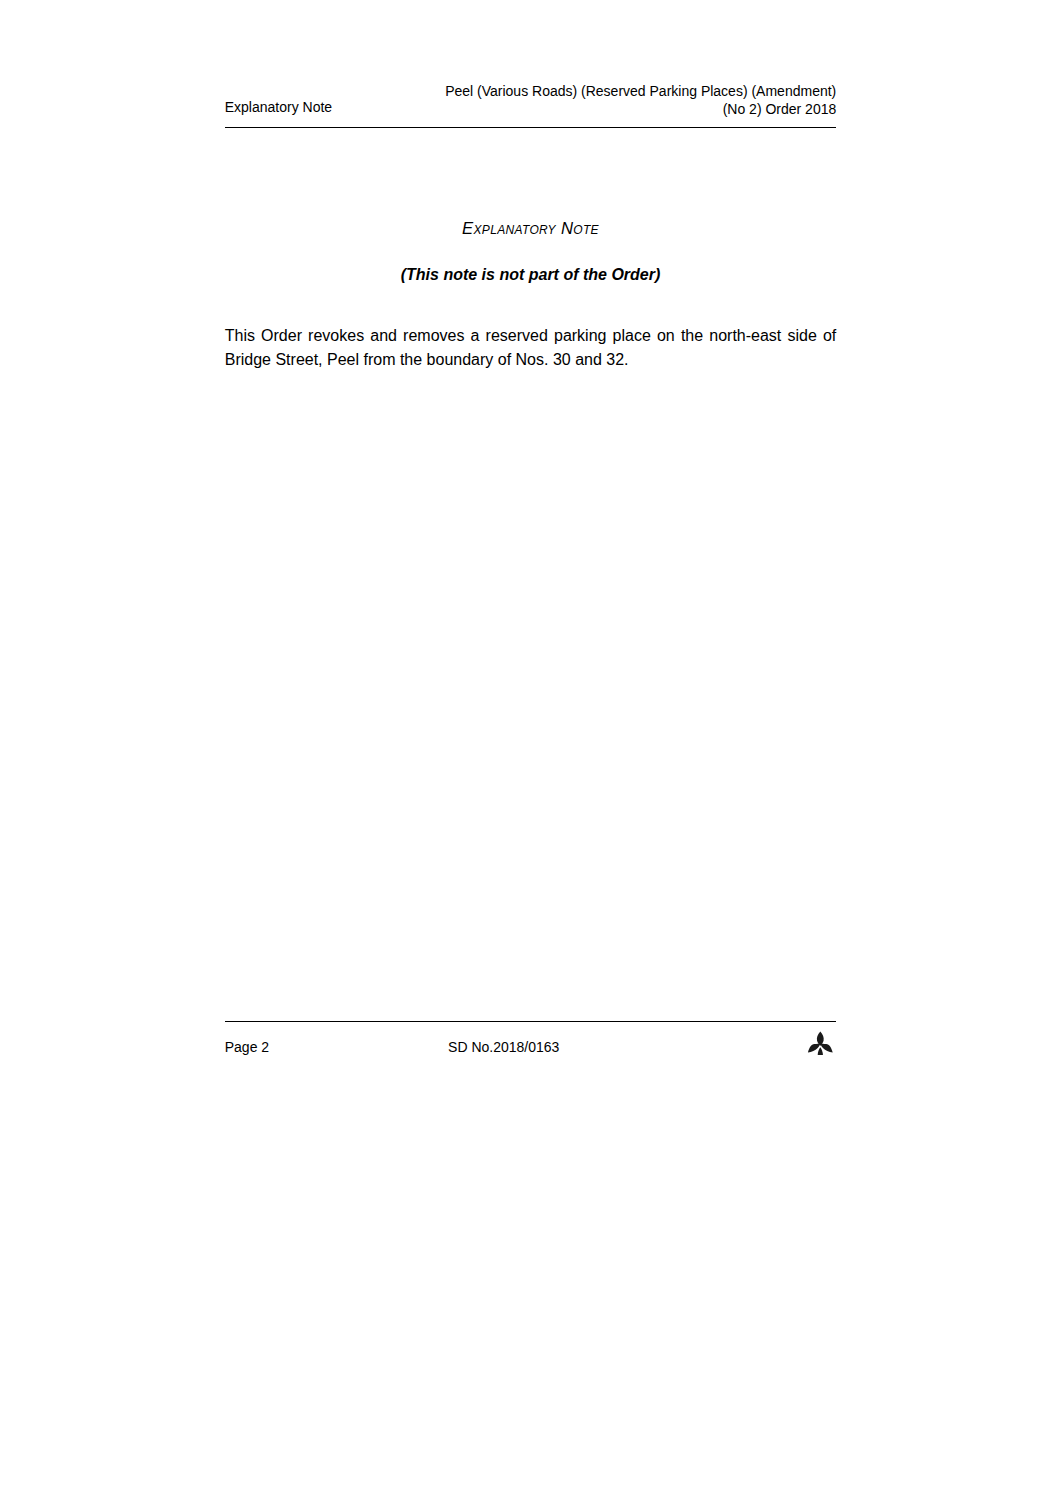Explanatory Note
Peel (Various Roads) (Reserved Parking Places) (Amendment)
(No 2) Order 2018
Explanatory Note
(This note is not part of the Order)
This Order revokes and removes a reserved parking place on the north-east side of Bridge Street, Peel from the boundary of Nos. 30 and 32.
Page 2
SD No.2018/0163